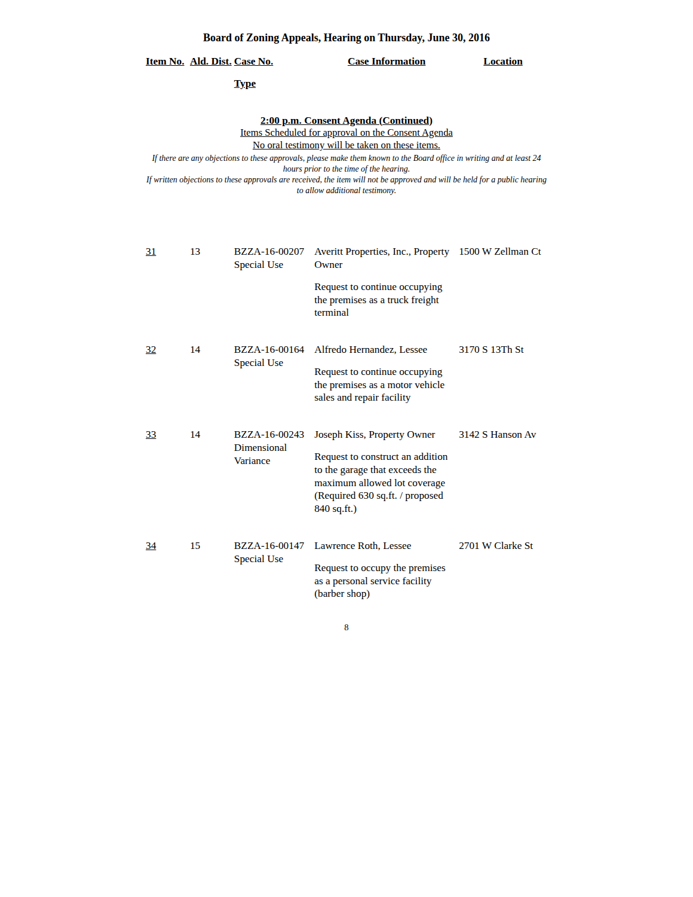Board of Zoning Appeals, Hearing on Thursday, June 30, 2016
| Item No. | Ald. Dist. | Case No. Type | Case Information | Location |
2:00 p.m. Consent Agenda (Continued)
Items Scheduled for approval on the Consent Agenda
No oral testimony will be taken on these items.
If there are any objections to these approvals, please make them known to the Board office in writing and at least 24 hours prior to the time of the hearing.
If written objections to these approvals are received, the item will not be approved and will be held for a public hearing to allow additional testimony.
| 31 | 13 | BZZA-16-00207 Special Use | Averitt Properties, Inc., Property Owner Request to continue occupying the premises as a truck freight terminal | 1500 W Zellman Ct |
| 32 | 14 | BZZA-16-00164 Special Use | Alfredo Hernandez, Lessee Request to continue occupying the premises as a motor vehicle sales and repair facility | 3170 S 13Th St |
| 33 | 14 | BZZA-16-00243 Dimensional Variance | Joseph Kiss, Property Owner Request to construct an addition to the garage that exceeds the maximum allowed lot coverage (Required 630 sq.ft. / proposed 840 sq.ft.) | 3142 S Hanson Av |
| 34 | 15 | BZZA-16-00147 Special Use | Lawrence Roth, Lessee Request to occupy the premises as a personal service facility (barber shop) | 2701 W Clarke St |
8